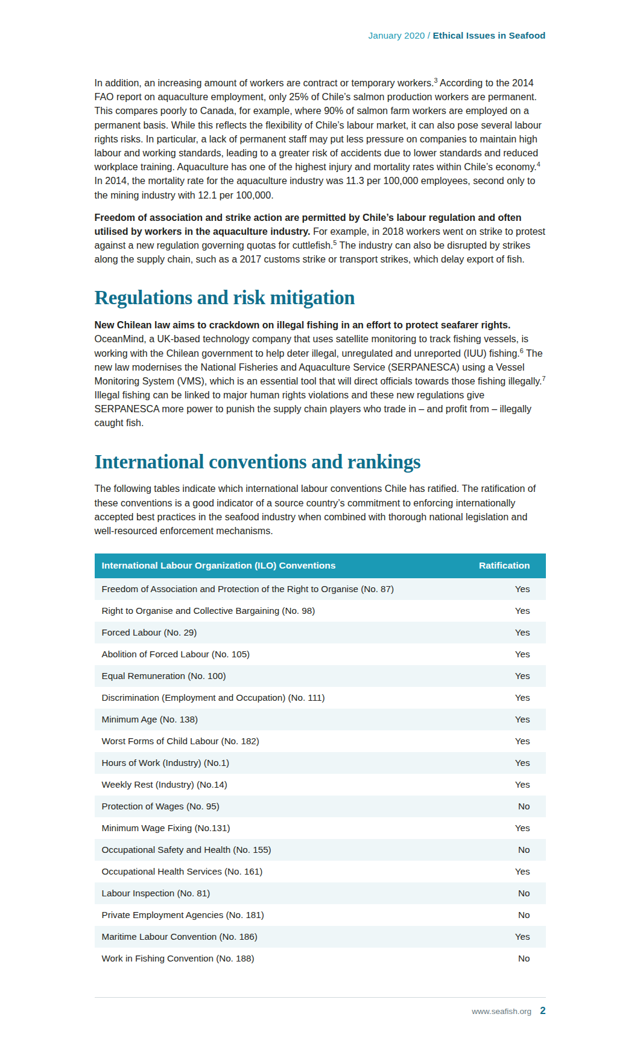January 2020 / Ethical Issues in Seafood
In addition, an increasing amount of workers are contract or temporary workers.3 According to the 2014 FAO report on aquaculture employment, only 25% of Chile’s salmon production workers are permanent. This compares poorly to Canada, for example, where 90% of salmon farm workers are employed on a permanent basis. While this reflects the flexibility of Chile’s labour market, it can also pose several labour rights risks. In particular, a lack of permanent staff may put less pressure on companies to maintain high labour and working standards, leading to a greater risk of accidents due to lower standards and reduced workplace training. Aquaculture has one of the highest injury and mortality rates within Chile’s economy.4 In 2014, the mortality rate for the aquaculture industry was 11.3 per 100,000 employees, second only to the mining industry with 12.1 per 100,000.
Freedom of association and strike action are permitted by Chile’s labour regulation and often utilised by workers in the aquaculture industry. For example, in 2018 workers went on strike to protest against a new regulation governing quotas for cuttlefish.5 The industry can also be disrupted by strikes along the supply chain, such as a 2017 customs strike or transport strikes, which delay export of fish.
Regulations and risk mitigation
New Chilean law aims to crackdown on illegal fishing in an effort to protect seafarer rights. OceanMind, a UK-based technology company that uses satellite monitoring to track fishing vessels, is working with the Chilean government to help deter illegal, unregulated and unreported (IUU) fishing.6 The new law modernises the National Fisheries and Aquaculture Service (SERPANESCA) using a Vessel Monitoring System (VMS), which is an essential tool that will direct officials towards those fishing illegally.7 Illegal fishing can be linked to major human rights violations and these new regulations give SERPANESCA more power to punish the supply chain players who trade in – and profit from – illegally caught fish.
International conventions and rankings
The following tables indicate which international labour conventions Chile has ratified. The ratification of these conventions is a good indicator of a source country’s commitment to enforcing internationally accepted best practices in the seafood industry when combined with thorough national legislation and well-resourced enforcement mechanisms.
International Labour Organization (ILO) Conventions ratified by Chile
| International Labour Organization (ILO) Conventions | Ratification |
| --- | --- |
| Freedom of Association and Protection of the Right to Organise (No. 87) | Yes |
| Right to Organise and Collective Bargaining (No. 98) | Yes |
| Forced Labour (No. 29) | Yes |
| Abolition of Forced Labour (No. 105) | Yes |
| Equal Remuneration (No. 100) | Yes |
| Discrimination (Employment and Occupation) (No. 111) | Yes |
| Minimum Age (No. 138) | Yes |
| Worst Forms of Child Labour (No. 182) | Yes |
| Hours of Work (Industry) (No.1) | Yes |
| Weekly Rest (Industry) (No.14) | Yes |
| Protection of Wages (No. 95) | No |
| Minimum Wage Fixing (No.131) | Yes |
| Occupational Safety and Health (No. 155) | No |
| Occupational Health Services (No. 161) | Yes |
| Labour Inspection (No. 81) | No |
| Private Employment Agencies (No. 181) | No |
| Maritime Labour Convention (No. 186) | Yes |
| Work in Fishing Convention (No. 188) | No |
www.seafish.org 2